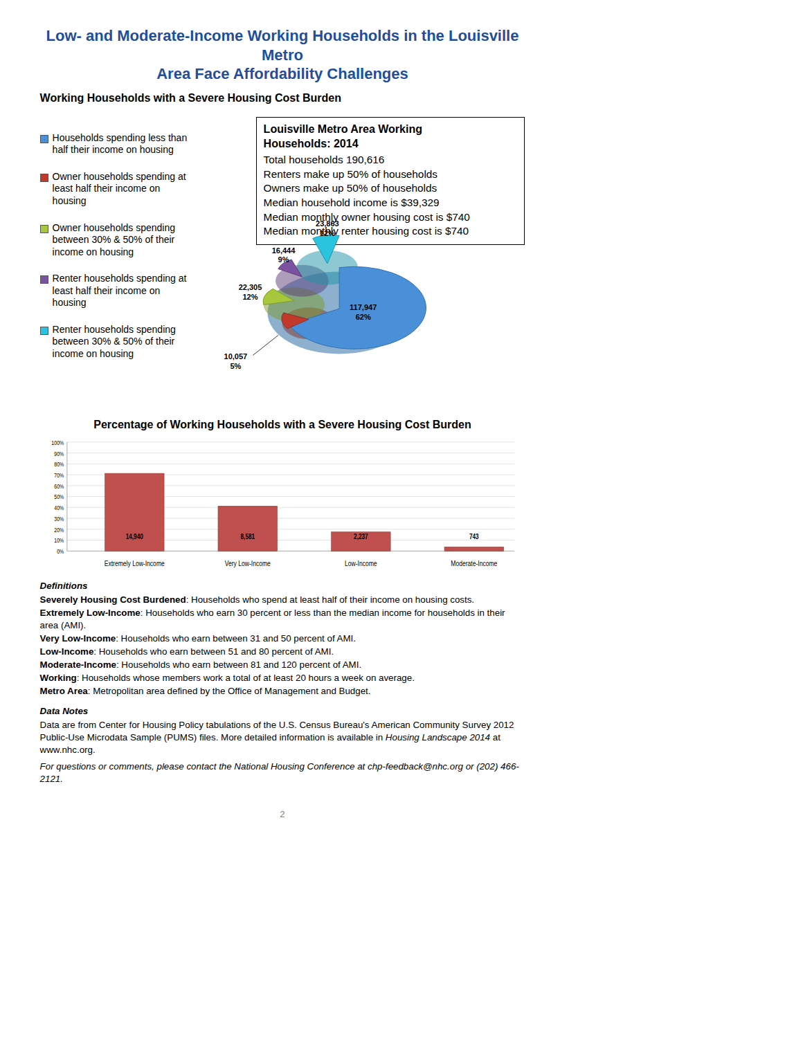Low- and Moderate-Income Working Households in the Louisville Metro
Area Face Affordability Challenges
Working Households with a Severe Housing Cost Burden
Households spending less than half their income on housing
Owner households spending at least half their income on housing
Owner households spending between 30% & 50% of their income on housing
Renter households spending at least half their income on housing
Renter households spending between 30% & 50% of their income on housing
Louisville Metro Area Working
Households: 2014
Total households 190,616
Renters make up 50% of households
Owners make up 50% of households
Median household income is $39,329
Median monthly owner housing cost is $740
Median monthly renter housing cost is $740
117,947 62% 23,863 12% 16,444 9% 22,305 12% 10,057 5%
Percentage of Working Households with a Severe Housing Cost Burden
100% 90% 80% 70% 60% 50% 40% 30% 20% 10% 0% 14,940 8,581 2,237 743 Extremely Low-Income Very Low-Income Low-Income Moderate-Income
Definitions
Severely Housing Cost Burdened: Households who spend at least half of their income on housing costs.
Extremely Low-Income: Households who earn 30 percent or less than the median income for households in their area (AMI).
Very Low-Income: Households who earn between 31 and 50 percent of AMI.
Low-Income: Households who earn between 51 and 80 percent of AMI.
Moderate-Income: Households who earn between 81 and 120 percent of AMI.
Working: Households whose members work a total of at least 20 hours a week on average.
Metro Area: Metropolitan area defined by the Office of Management and Budget.
Data Notes
Data are from Center for Housing Policy tabulations of the U.S. Census Bureau's American Community Survey 2012 Public-Use Microdata Sample (PUMS) files. More detailed information is available in Housing Landscape 2014 at www.nhc.org.
For questions or comments, please contact the National Housing Conference at chp-feedback@nhc.org or (202) 466-2121.
2